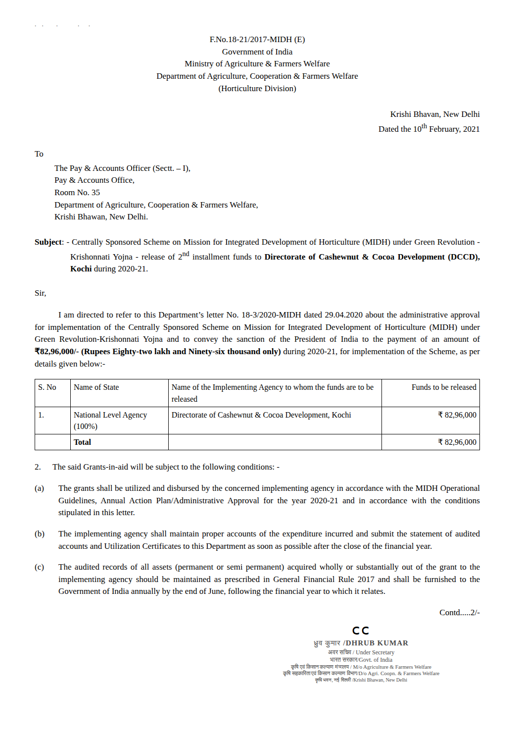. . . . .
F.No.18-21/2017-MIDH (E)
Government of India
Ministry of Agriculture & Farmers Welfare
Department of Agriculture, Cooperation & Farmers Welfare
(Horticulture Division)
Krishi Bhavan, New Delhi
Dated the 10th February, 2021
To
The Pay & Accounts Officer (Sectt. – I),
Pay & Accounts Office,
Room No. 35
Department of Agriculture, Cooperation & Farmers Welfare,
Krishi Bhawan, New Delhi.
Subject: - Centrally Sponsored Scheme on Mission for Integrated Development of Horticulture (MIDH) under Green Revolution - Krishonnati Yojna - release of 2nd installment funds to Directorate of Cashewnut & Cocoa Development (DCCD), Kochi during 2020-21.
Sir,
I am directed to refer to this Department’s letter No. 18-3/2020-MIDH dated 29.04.2020 about the administrative approval for implementation of the Centrally Sponsored Scheme on Mission for Integrated Development of Horticulture (MIDH) under Green Revolution-Krishonnati Yojna and to convey the sanction of the President of India to the payment of an amount of ₹82,96,000/- (Rupees Eighty-two lakh and Ninety-six thousand only) during 2020-21, for implementation of the Scheme, as per details given below:-
| S. No | Name of State | Name of the Implementing Agency to whom the funds are to be released | Funds to be released |
| --- | --- | --- | --- |
| 1. | National Level Agency (100%) | Directorate of Cashewnut & Cocoa Development, Kochi | ₹ 82,96,000 |
| | Total | | ₹ 82,96,000 |
2.
The said Grants-in-aid will be subject to the following conditions: -
(a)
The grants shall be utilized and disbursed by the concerned implementing agency in accordance with the MIDH Operational Guidelines, Annual Action Plan/Administrative Approval for the year 2020-21 and in accordance with the conditions stipulated in this letter.
(b)
The implementing agency shall maintain proper accounts of the expenditure incurred and submit the statement of audited accounts and Utilization Certificates to this Department as soon as possible after the close of the financial year.
(c)
The audited records of all assets (permanent or semi permanent) acquired wholly or substantially out of the grant to the implementing agency should be maintained as prescribed in General Financial Rule 2017 and shall be furnished to the Government of India annually by the end of June, following the financial year to which it relates.
Contd.....2/-
ⅽⅽ
ध्रुव कुमार /DHRUB KUMAR
अवर सचिव / Under Secretary
भारत सरकार/Govt. of India
कृषि एवं किसान कल्याण मंत्रालय / M/o Agriculture & Farmers Welfare
कृषि सहकारिता एवं किसान कल्याण विभाग/D/o Agri. Coopn. & Farmers Welfare
कृषि भवन, नई दिल्ली /Krishi Bhawan, New Delhi